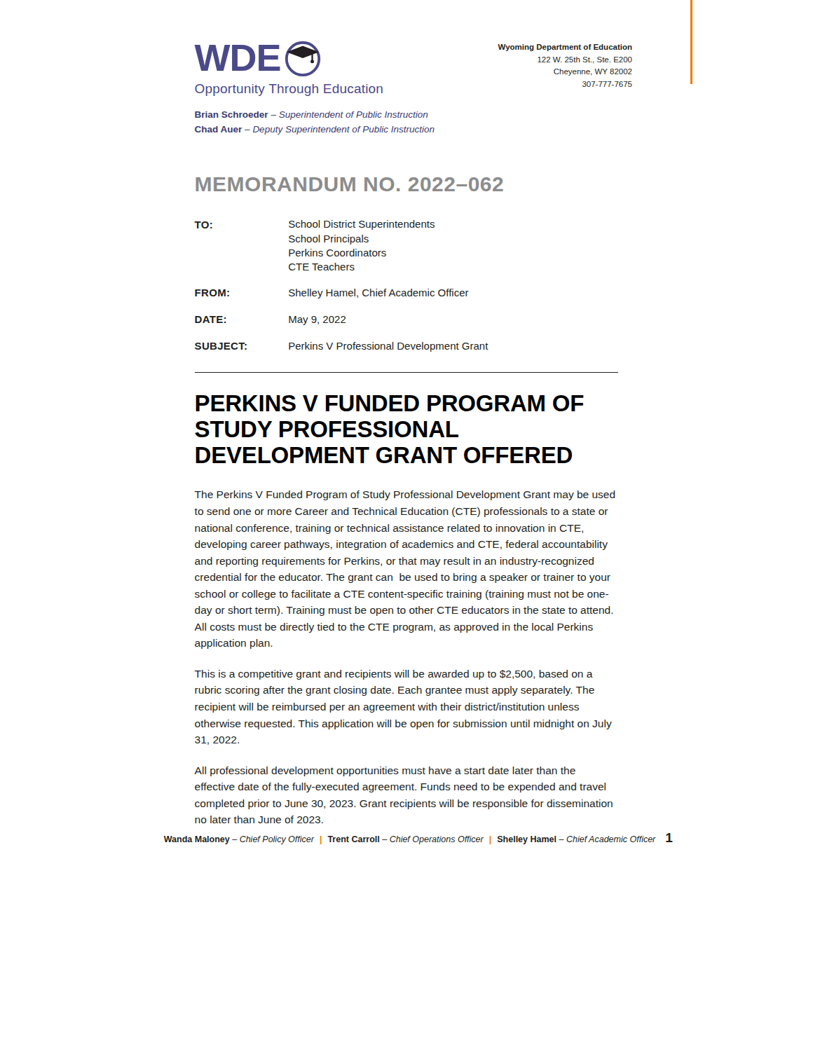WDE
Opportunity Through Education
Wyoming Department of Education
122 W. 25th St., Ste. E200
Cheyenne, WY 82002
307-777-7675
Brian Schroeder – Superintendent of Public Instruction
Chad Auer – Deputy Superintendent of Public Instruction
MEMORANDUM NO. 2022–062
| TO: | School District Superintendents School Principals Perkins Coordinators CTE Teachers |
| FROM: | Shelley Hamel, Chief Academic Officer |
| DATE: | May 9, 2022 |
| SUBJECT: | Perkins V Professional Development Grant |
PERKINS V FUNDED PROGRAM OF STUDY PROFESSIONAL DEVELOPMENT GRANT OFFERED
The Perkins V Funded Program of Study Professional Development Grant may be used to send one or more Career and Technical Education (CTE) professionals to a state or national conference, training or technical assistance related to innovation in CTE, developing career pathways, integration of academics and CTE, federal accountability and reporting requirements for Perkins, or that may result in an industry-recognized credential for the educator. The grant can be used to bring a speaker or trainer to your school or college to facilitate a CTE content-specific training (training must not be one-day or short term). Training must be open to other CTE educators in the state to attend. All costs must be directly tied to the CTE program, as approved in the local Perkins application plan.
This is a competitive grant and recipients will be awarded up to $2,500, based on a rubric scoring after the grant closing date. Each grantee must apply separately. The recipient will be reimbursed per an agreement with their district/institution unless otherwise requested. This application will be open for submission until midnight on July 31, 2022.
All professional development opportunities must have a start date later than the effective date of the fully-executed agreement. Funds need to be expended and travel completed prior to June 30, 2023. Grant recipients will be responsible for dissemination no later than June of 2023.
Wanda Maloney – Chief Policy Officer|Trent Carroll – Chief Operations Officer|Shelley Hamel – Chief Academic Officer
1